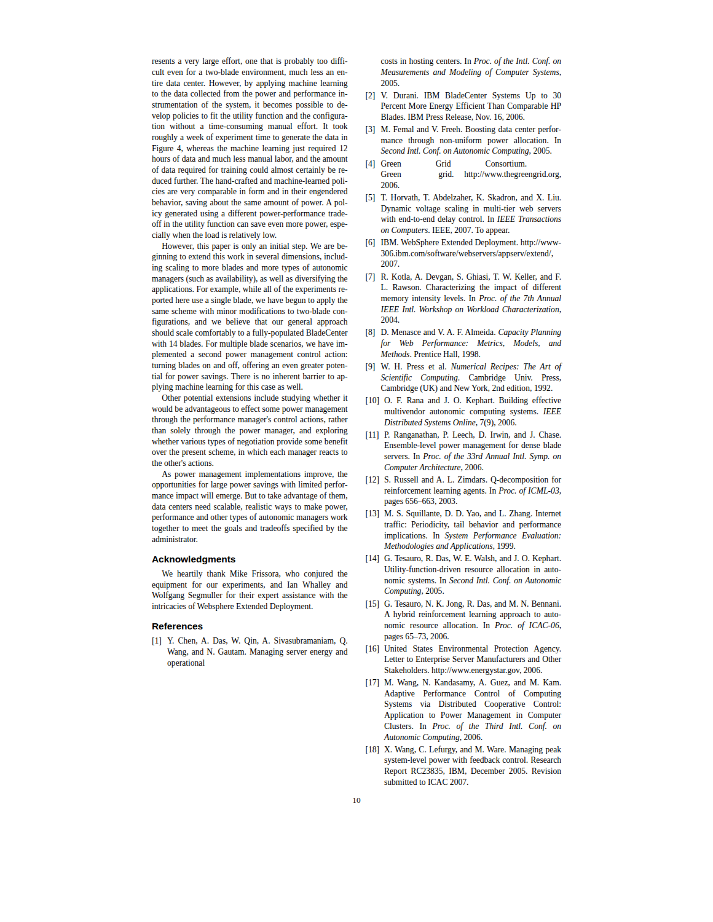resents a very large effort, one that is probably too difficult even for a two-blade environment, much less an entire data center. However, by applying machine learning to the data collected from the power and performance instrumentation of the system, it becomes possible to develop policies to fit the utility function and the configuration without a time-consuming manual effort. It took roughly a week of experiment time to generate the data in Figure 4, whereas the machine learning just required 12 hours of data and much less manual labor, and the amount of data required for training could almost certainly be reduced further. The hand-crafted and machine-learned policies are very comparable in form and in their engendered behavior, saving about the same amount of power. A policy generated using a different power-performance tradeoff in the utility function can save even more power, especially when the load is relatively low.
However, this paper is only an initial step. We are beginning to extend this work in several dimensions, including scaling to more blades and more types of autonomic managers (such as availability), as well as diversifying the applications. For example, while all of the experiments reported here use a single blade, we have begun to apply the same scheme with minor modifications to two-blade configurations, and we believe that our general approach should scale comfortably to a fully-populated BladeCenter with 14 blades. For multiple blade scenarios, we have implemented a second power management control action: turning blades on and off, offering an even greater potential for power savings. There is no inherent barrier to applying machine learning for this case as well.
Other potential extensions include studying whether it would be advantageous to effect some power management through the performance manager's control actions, rather than solely through the power manager, and exploring whether various types of negotiation provide some benefit over the present scheme, in which each manager reacts to the other's actions.
As power management implementations improve, the opportunities for large power savings with limited performance impact will emerge. But to take advantage of them, data centers need scalable, realistic ways to make power, performance and other types of autonomic managers work together to meet the goals and tradeoffs specified by the administrator.
Acknowledgments
We heartily thank Mike Frissora, who conjured the equipment for our experiments, and Ian Whalley and Wolfgang Segmuller for their expert assistance with the intricacies of Websphere Extended Deployment.
References
Y. Chen, A. Das, W. Qin, A. Sivasubramaniam, Q. Wang, and N. Gautam. Managing server energy and operational
costs in hosting centers. In Proc. of the Intl. Conf. on Measurements and Modeling of Computer Systems, 2005.
V. Durani. IBM BladeCenter Systems Up to 30 Percent More Energy Efficient Than Comparable HP Blades. IBM Press Release, Nov. 16, 2006.
M. Femal and V. Freeh. Boosting data center performance through non-uniform power allocation. In Second Intl. Conf. on Autonomic Computing, 2005.
Green Grid Consortium. Green grid. http://www.thegreengrid.org, 2006.
T. Horvath, T. Abdelzaher, K. Skadron, and X. Liu. Dynamic voltage scaling in multi-tier web servers with end-to-end delay control. In IEEE Transactions on Computers. IEEE, 2007. To appear.
IBM. WebSphere Extended Deployment. http://www-306.ibm.com/software/webservers/appserv/extend/, 2007.
R. Kotla, A. Devgan, S. Ghiasi, T. W. Keller, and F. L. Rawson. Characterizing the impact of different memory intensity levels. In Proc. of the 7th Annual IEEE Intl. Workshop on Workload Characterization, 2004.
D. Menasce and V. A. F. Almeida. Capacity Planning for Web Performance: Metrics, Models, and Methods. Prentice Hall, 1998.
W. H. Press et al. Numerical Recipes: The Art of Scientific Computing. Cambridge Univ. Press, Cambridge (UK) and New York, 2nd edition, 1992.
O. F. Rana and J. O. Kephart. Building effective multivendor autonomic computing systems. IEEE Distributed Systems Online, 7(9), 2006.
P. Ranganathan, P. Leech, D. Irwin, and J. Chase. Ensemble-level power management for dense blade servers. In Proc. of the 33rd Annual Intl. Symp. on Computer Architecture, 2006.
S. Russell and A. L. Zimdars. Q-decomposition for reinforcement learning agents. In Proc. of ICML-03, pages 656–663, 2003.
M. S. Squillante, D. D. Yao, and L. Zhang. Internet traffic: Periodicity, tail behavior and performance implications. In System Performance Evaluation: Methodologies and Applications, 1999.
G. Tesauro, R. Das, W. E. Walsh, and J. O. Kephart. Utility-function-driven resource allocation in autonomic systems. In Second Intl. Conf. on Autonomic Computing, 2005.
G. Tesauro, N. K. Jong, R. Das, and M. N. Bennani. A hybrid reinforcement learning approach to autonomic resource allocation. In Proc. of ICAC-06, pages 65–73, 2006.
United States Environmental Protection Agency. Letter to Enterprise Server Manufacturers and Other Stakeholders. http://www.energystar.gov, 2006.
M. Wang, N. Kandasamy, A. Guez, and M. Kam. Adaptive Performance Control of Computing Systems via Distributed Cooperative Control: Application to Power Management in Computer Clusters. In Proc. of the Third Intl. Conf. on Autonomic Computing, 2006.
X. Wang, C. Lefurgy, and M. Ware. Managing peak system-level power with feedback control. Research Report RC23835, IBM, December 2005. Revision submitted to ICAC 2007.
10